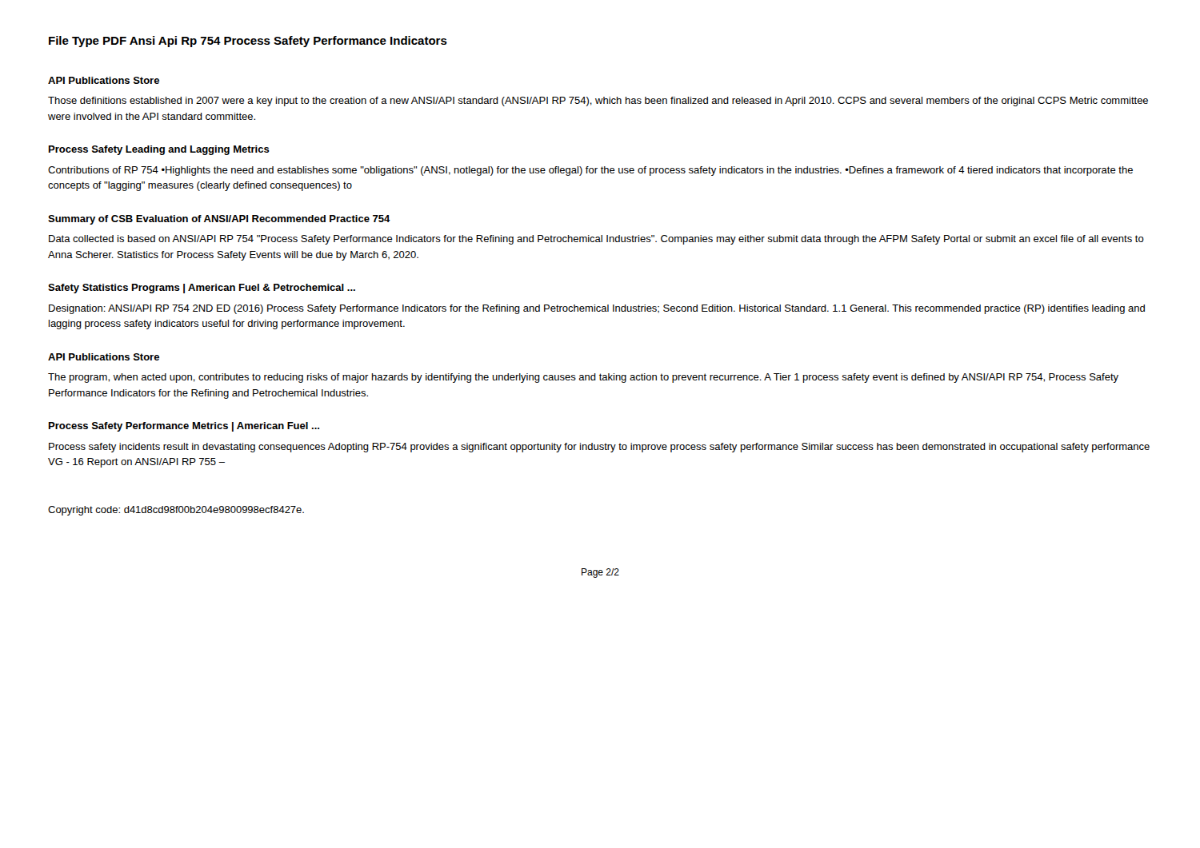File Type PDF Ansi Api Rp 754 Process Safety Performance Indicators
API Publications Store
Those definitions established in 2007 were a key input to the creation of a new ANSI/API standard (ANSI/API RP 754), which has been finalized and released in April 2010. CCPS and several members of the original CCPS Metric committee were involved in the API standard committee.
Process Safety Leading and Lagging Metrics
Contributions of RP 754 •Highlights the need and establishes some "obligations" (ANSI, notlegal) for the use oflegal) for the use of process safety indicators in the industries. •Defines a framework of 4 tiered indicators that incorporate the concepts of "lagging" measures (clearly defined consequences) to
Summary of CSB Evaluation of ANSI/API Recommended Practice 754
Data collected is based on ANSI/API RP 754 "Process Safety Performance Indicators for the Refining and Petrochemical Industries". Companies may either submit data through the AFPM Safety Portal or submit an excel file of all events to Anna Scherer. Statistics for Process Safety Events will be due by March 6, 2020.
Safety Statistics Programs | American Fuel & Petrochemical ...
Designation: ANSI/API RP 754 2ND ED (2016) Process Safety Performance Indicators for the Refining and Petrochemical Industries; Second Edition. Historical Standard. 1.1 General. This recommended practice (RP) identifies leading and lagging process safety indicators useful for driving performance improvement.
API Publications Store
The program, when acted upon, contributes to reducing risks of major hazards by identifying the underlying causes and taking action to prevent recurrence. A Tier 1 process safety event is defined by ANSI/API RP 754, Process Safety Performance Indicators for the Refining and Petrochemical Industries.
Process Safety Performance Metrics | American Fuel ...
Process safety incidents result in devastating consequences Adopting RP-754 provides a significant opportunity for industry to improve process safety performance Similar success has been demonstrated in occupational safety performance VG - 16 Report on ANSI/API RP 755 –
Copyright code: d41d8cd98f00b204e9800998ecf8427e.
Page 2/2